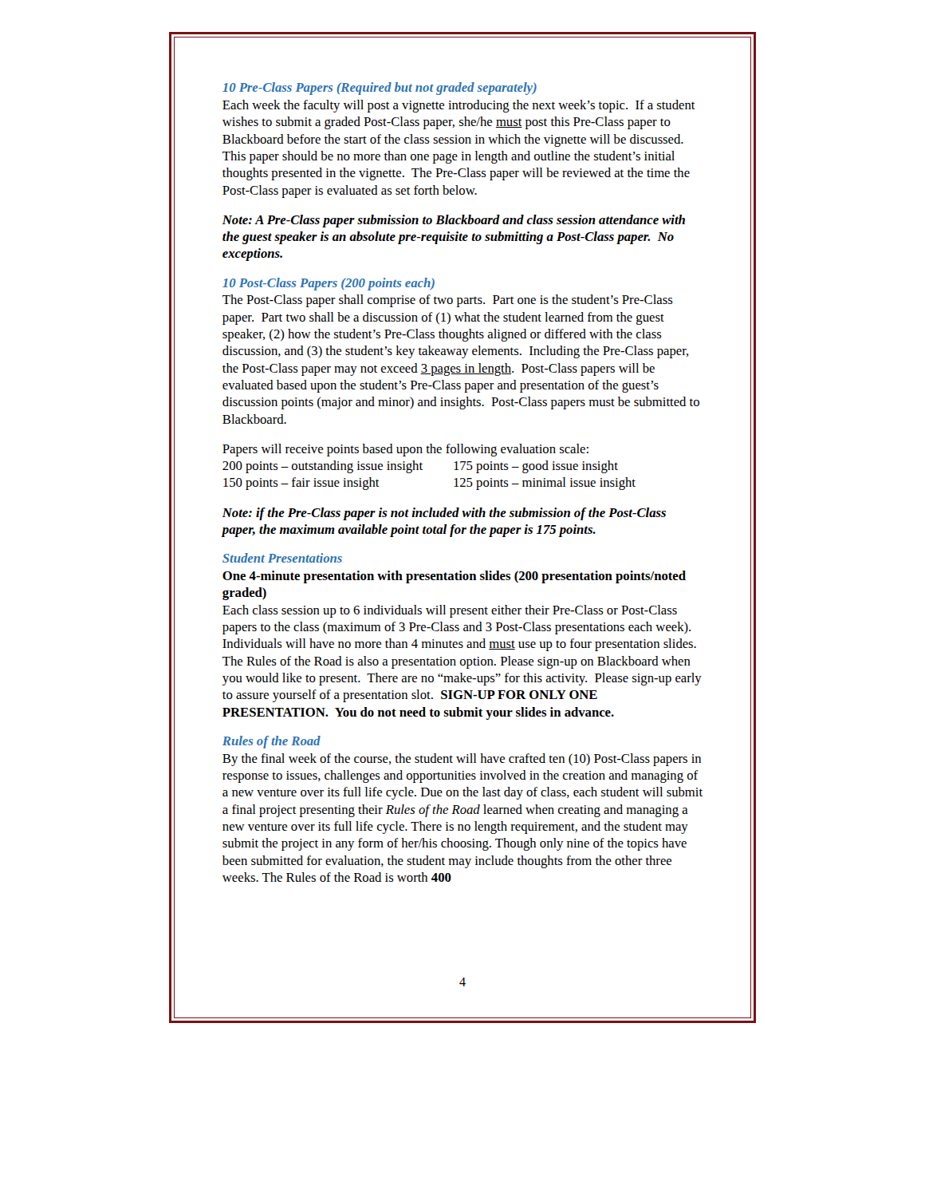10 Pre-Class Papers (Required but not graded separately)
Each week the faculty will post a vignette introducing the next week’s topic. If a student wishes to submit a graded Post-Class paper, she/he must post this Pre-Class paper to Blackboard before the start of the class session in which the vignette will be discussed. This paper should be no more than one page in length and outline the student’s initial thoughts presented in the vignette. The Pre-Class paper will be reviewed at the time the Post-Class paper is evaluated as set forth below.
Note: A Pre-Class paper submission to Blackboard and class session attendance with the guest speaker is an absolute pre-requisite to submitting a Post-Class paper. No exceptions.
10 Post-Class Papers (200 points each)
The Post-Class paper shall comprise of two parts. Part one is the student’s Pre-Class paper. Part two shall be a discussion of (1) what the student learned from the guest speaker, (2) how the student’s Pre-Class thoughts aligned or differed with the class discussion, and (3) the student’s key takeaway elements. Including the Pre-Class paper, the Post-Class paper may not exceed 3 pages in length. Post-Class papers will be evaluated based upon the student’s Pre-Class paper and presentation of the guest’s discussion points (major and minor) and insights. Post-Class papers must be submitted to Blackboard.
Papers will receive points based upon the following evaluation scale:
| 200 points – outstanding issue insight | 175 points – good issue insight |
| 150 points – fair issue insight | 125 points – minimal issue insight |
Note: if the Pre-Class paper is not included with the submission of the Post-Class paper, the maximum available point total for the paper is 175 points.
Student Presentations
One 4-minute presentation with presentation slides (200 presentation points/noted graded)
Each class session up to 6 individuals will present either their Pre-Class or Post-Class papers to the class (maximum of 3 Pre-Class and 3 Post-Class presentations each week). Individuals will have no more than 4 minutes and must use up to four presentation slides. The Rules of the Road is also a presentation option. Please sign-up on Blackboard when you would like to present. There are no “make-ups” for this activity. Please sign-up early to assure yourself of a presentation slot. SIGN-UP FOR ONLY ONE PRESENTATION. You do not need to submit your slides in advance.
Rules of the Road
By the final week of the course, the student will have crafted ten (10) Post-Class papers in response to issues, challenges and opportunities involved in the creation and managing of a new venture over its full life cycle. Due on the last day of class, each student will submit a final project presenting their Rules of the Road learned when creating and managing a new venture over its full life cycle. There is no length requirement, and the student may submit the project in any form of her/his choosing. Though only nine of the topics have been submitted for evaluation, the student may include thoughts from the other three weeks. The Rules of the Road is worth 400
4